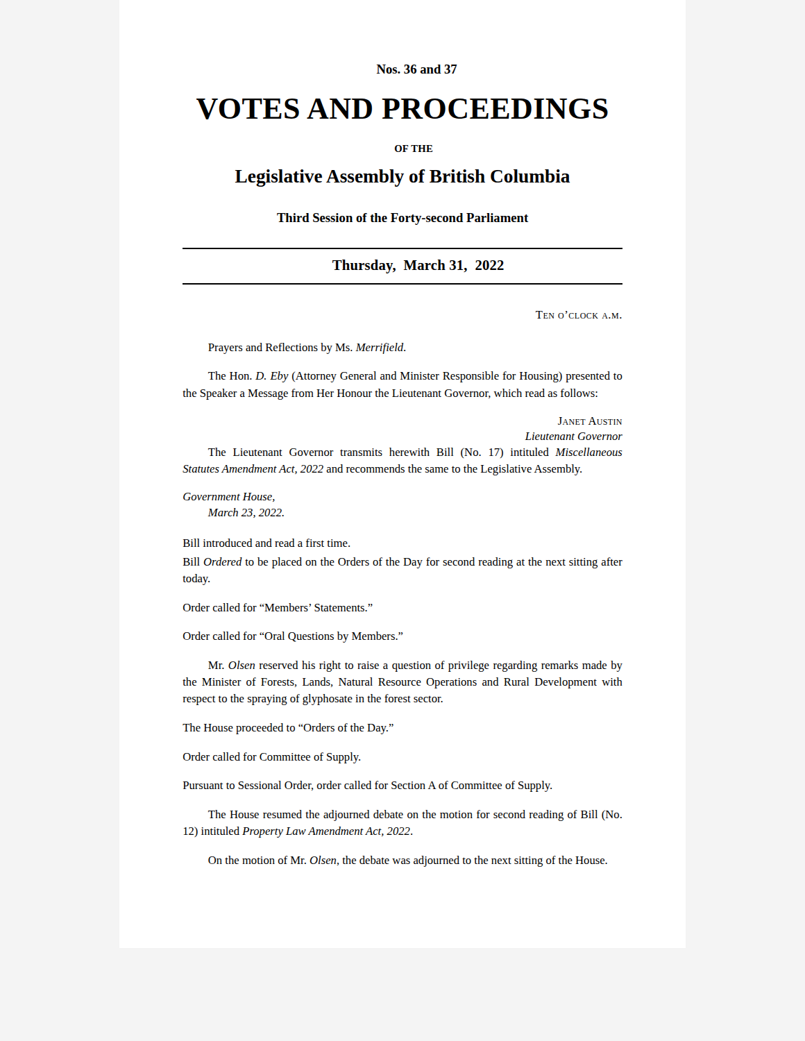Nos. 36 and 37
VOTES AND PROCEEDINGS
OF THE
Legislative Assembly of British Columbia
Third Session of the Forty-second Parliament
Thursday, March 31, 2022
Ten o’clock a.m.
Prayers and Reflections by Ms. Merrifield.
The Hon. D. Eby (Attorney General and Minister Responsible for Housing) presented to the Speaker a Message from Her Honour the Lieutenant Governor, which read as follows:
Janet Austin
Lieutenant Governor
The Lieutenant Governor transmits herewith Bill (No. 17) intituled Miscellaneous Statutes Amendment Act, 2022 and recommends the same to the Legislative Assembly.
Government House,
March 23, 2022.
Bill introduced and read a first time.
Bill Ordered to be placed on the Orders of the Day for second reading at the next sitting after today.
Order called for “Members’ Statements.”
Order called for “Oral Questions by Members.”
Mr. Olsen reserved his right to raise a question of privilege regarding remarks made by the Minister of Forests, Lands, Natural Resource Operations and Rural Development with respect to the spraying of glyphosate in the forest sector.
The House proceeded to “Orders of the Day.”
Order called for Committee of Supply.
Pursuant to Sessional Order, order called for Section A of Committee of Supply.
The House resumed the adjourned debate on the motion for second reading of Bill (No. 12) intituled Property Law Amendment Act, 2022.
On the motion of Mr. Olsen, the debate was adjourned to the next sitting of the House.